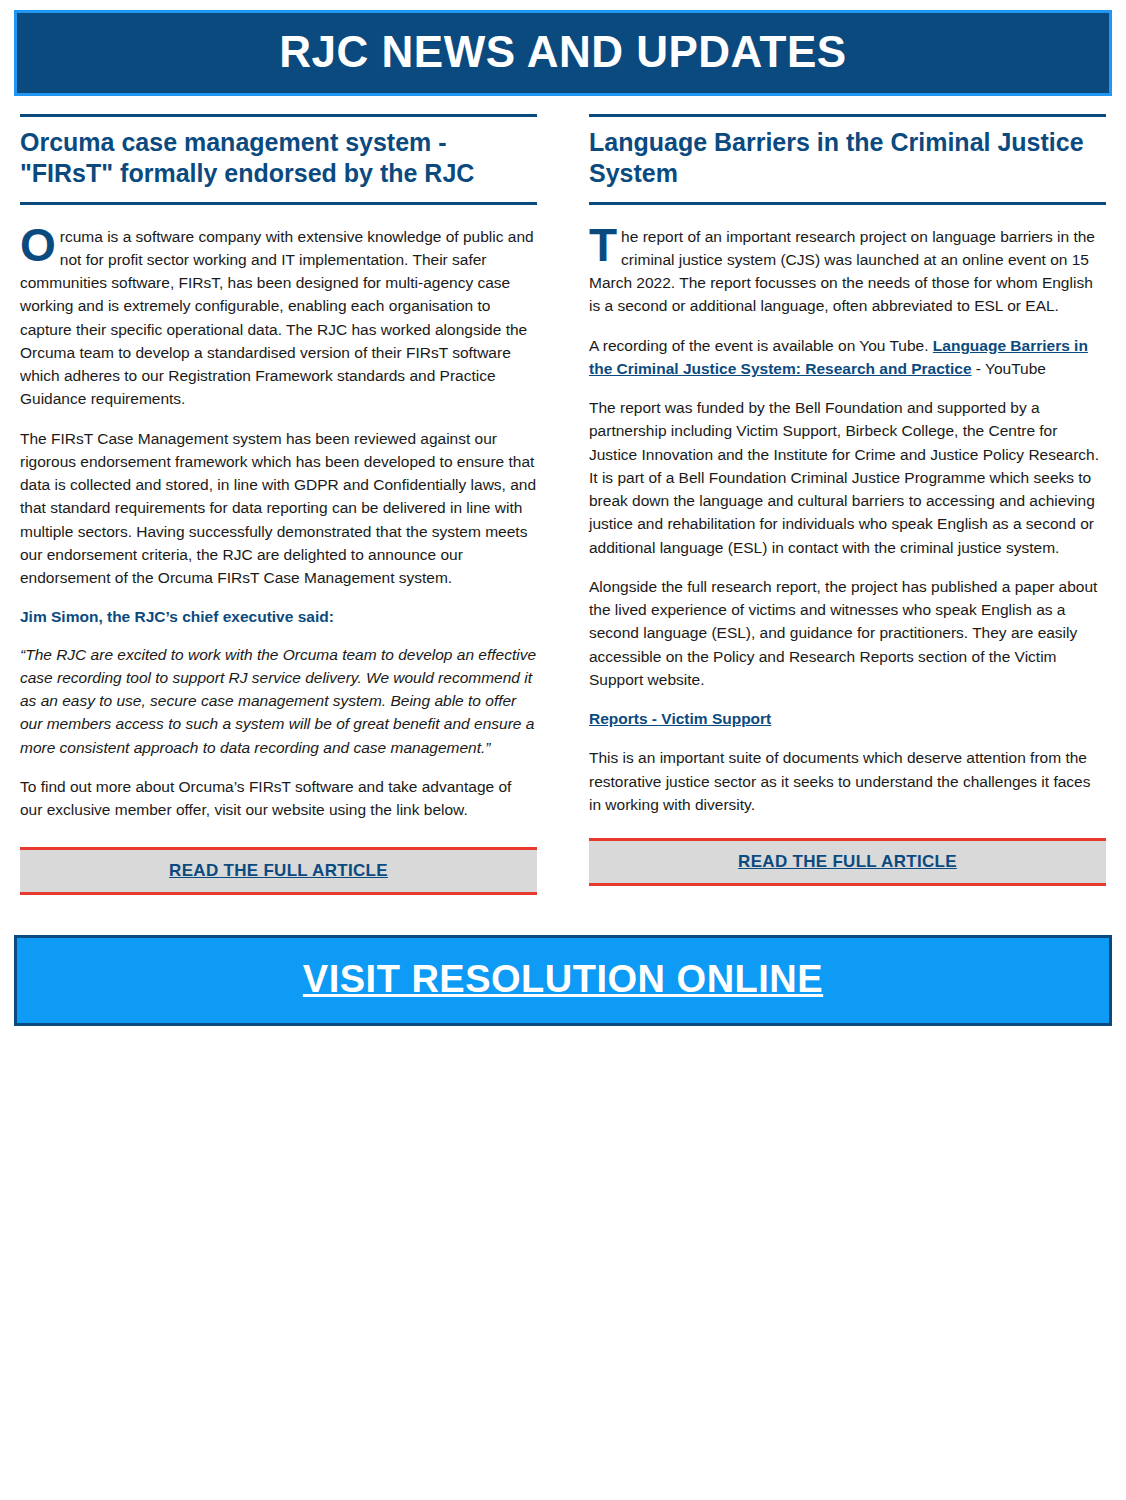RJC NEWS AND UPDATES
Orcuma case management system - "FIRsT" formally endorsed by the RJC
Orcuma is a software company with extensive knowledge of public and not for profit sector working and IT implementation. Their safer communities software, FIRsT, has been designed for multi-agency case working and is extremely configurable, enabling each organisation to capture their specific operational data. The RJC has worked alongside the Orcuma team to develop a standardised version of their FIRsT software which adheres to our Registration Framework standards and Practice Guidance requirements.
The FIRsT Case Management system has been reviewed against our rigorous endorsement framework which has been developed to ensure that data is collected and stored, in line with GDPR and Confidentially laws, and that standard requirements for data reporting can be delivered in line with multiple sectors. Having successfully demonstrated that the system meets our endorsement criteria, the RJC are delighted to announce our endorsement of the Orcuma FIRsT Case Management system.
Jim Simon, the RJC’s chief executive said:
“The RJC are excited to work with the Orcuma team to develop an effective case recording tool to support RJ service delivery. We would recommend it as an easy to use, secure case management system. Being able to offer our members access to such a system will be of great benefit and ensure a more consistent approach to data recording and case management.”
To find out more about Orcuma’s FIRsT software and take advantage of our exclusive member offer, visit our website using the link below.
READ THE FULL ARTICLE
Language Barriers in the Criminal Justice System
The report of an important research project on language barriers in the criminal justice system (CJS) was launched at an online event on 15 March 2022. The report focusses on the needs of those for whom English is a second or additional language, often abbreviated to ESL or EAL.
A recording of the event is available on You Tube. Language Barriers in the Criminal Justice System: Research and Practice - YouTube
The report was funded by the Bell Foundation and supported by a partnership including Victim Support, Birbeck College, the Centre for Justice Innovation and the Institute for Crime and Justice Policy Research. It is part of a Bell Foundation Criminal Justice Programme which seeks to break down the language and cultural barriers to accessing and achieving justice and rehabilitation for individuals who speak English as a second or additional language (ESL) in contact with the criminal justice system.
Alongside the full research report, the project has published a paper about the lived experience of victims and witnesses who speak English as a second language (ESL), and guidance for practitioners. They are easily accessible on the Policy and Research Reports section of the Victim Support website.
Reports - Victim Support
This is an important suite of documents which deserve attention from the restorative justice sector as it seeks to understand the challenges it faces in working with diversity.
READ THE FULL ARTICLE
VISIT RESOLUTION ONLINE